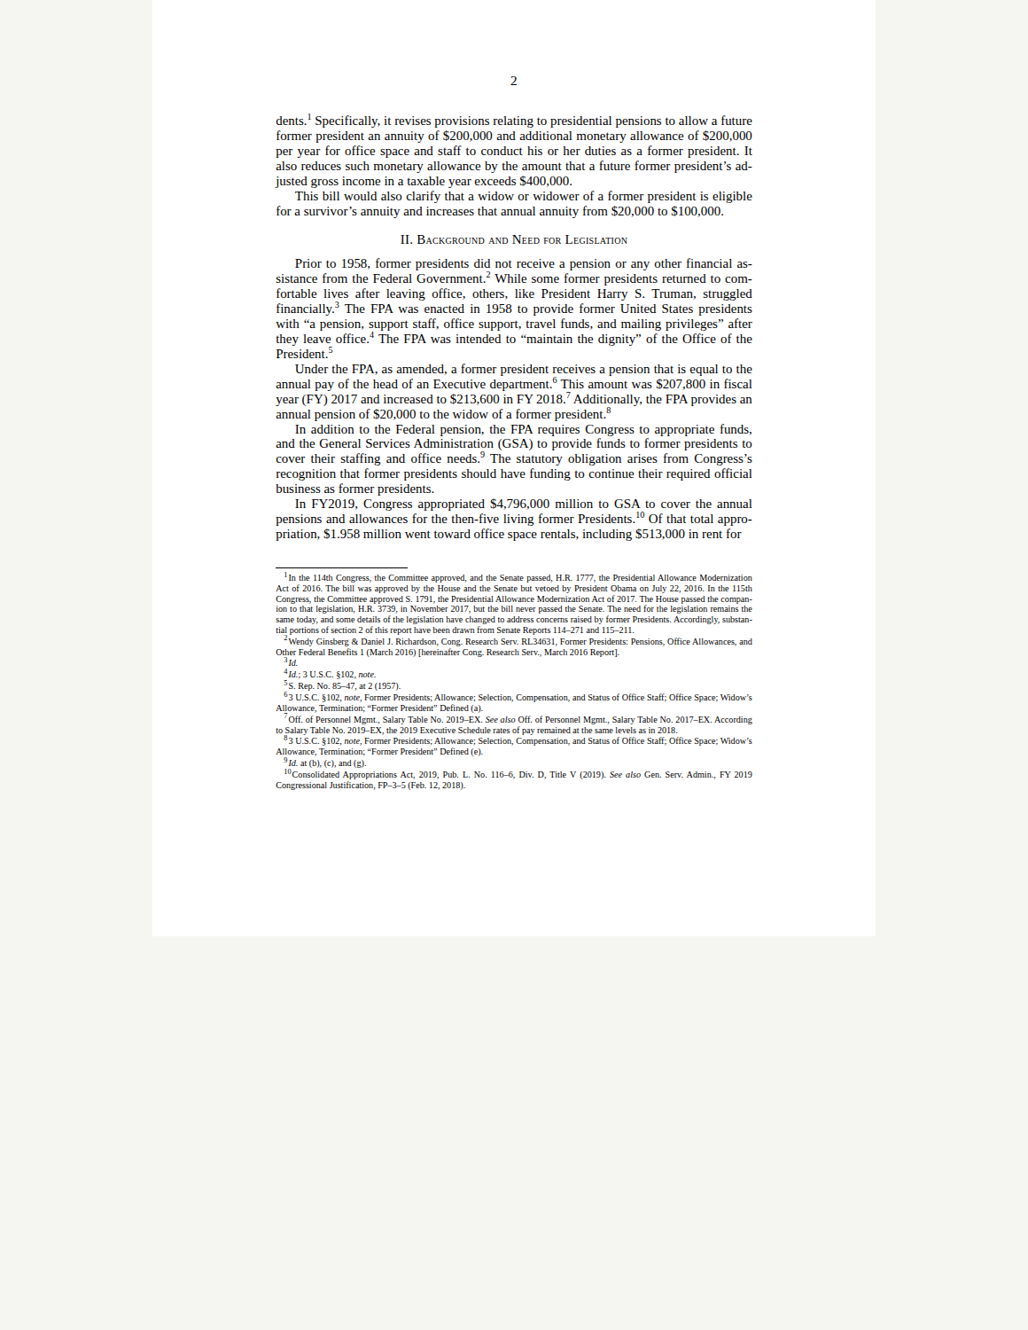2
dents.1 Specifically, it revises provisions relating to presidential pensions to allow a future former president an annuity of $200,000 and additional monetary allowance of $200,000 per year for office space and staff to conduct his or her duties as a former president. It also reduces such monetary allowance by the amount that a future former president’s adjusted gross income in a taxable year exceeds $400,000.
This bill would also clarify that a widow or widower of a former president is eligible for a survivor’s annuity and increases that annual annuity from $20,000 to $100,000.
II. Background and Need for Legislation
Prior to 1958, former presidents did not receive a pension or any other financial assistance from the Federal Government.2 While some former presidents returned to comfortable lives after leaving office, others, like President Harry S. Truman, struggled financially.3 The FPA was enacted in 1958 to provide former United States presidents with “a pension, support staff, office support, travel funds, and mailing privileges” after they leave office.4 The FPA was intended to “maintain the dignity” of the Office of the President.5
Under the FPA, as amended, a former president receives a pension that is equal to the annual pay of the head of an Executive department.6 This amount was $207,800 in fiscal year (FY) 2017 and increased to $213,600 in FY 2018.7 Additionally, the FPA provides an annual pension of $20,000 to the widow of a former president.8
In addition to the Federal pension, the FPA requires Congress to appropriate funds, and the General Services Administration (GSA) to provide funds to former presidents to cover their staffing and office needs.9 The statutory obligation arises from Congress’s recognition that former presidents should have funding to continue their required official business as former presidents.
In FY2019, Congress appropriated $4,796,000 million to GSA to cover the annual pensions and allowances for the then-five living former Presidents.10 Of that total appropriation, $1.958 million went toward office space rentals, including $513,000 in rent for
1In the 114th Congress, the Committee approved, and the Senate passed, H.R. 1777, the Presidential Allowance Modernization Act of 2016. The bill was approved by the House and the Senate but vetoed by President Obama on July 22, 2016. In the 115th Congress, the Committee approved S. 1791, the Presidential Allowance Modernization Act of 2017. The House passed the companion to that legislation, H.R. 3739, in November 2017, but the bill never passed the Senate. The need for the legislation remains the same today, and some details of the legislation have changed to address concerns raised by former Presidents. Accordingly, substantial portions of section 2 of this report have been drawn from Senate Reports 114–271 and 115–211.
2Wendy Ginsberg & Daniel J. Richardson, Cong. Research Serv. RL34631, Former Presidents: Pensions, Office Allowances, and Other Federal Benefits 1 (March 2016) [hereinafter Cong. Research Serv., March 2016 Report].
3Id.
4Id.; 3 U.S.C. §102, note.
5S. Rep. No. 85–47, at 2 (1957).
63 U.S.C. §102, note, Former Presidents; Allowance; Selection, Compensation, and Status of Office Staff; Office Space; Widow’s Allowance, Termination; “Former President” Defined (a).
7Off. of Personnel Mgmt., Salary Table No. 2019–EX. See also Off. of Personnel Mgmt., Salary Table No. 2017–EX. According to Salary Table No. 2019–EX, the 2019 Executive Schedule rates of pay remained at the same levels as in 2018.
83 U.S.C. §102, note, Former Presidents; Allowance; Selection, Compensation, and Status of Office Staff; Office Space; Widow’s Allowance, Termination; “Former President” Defined (e).
9Id. at (b), (c), and (g).
10Consolidated Appropriations Act, 2019, Pub. L. No. 116–6, Div. D, Title V (2019). See also Gen. Serv. Admin., FY 2019 Congressional Justification, FP–3–5 (Feb. 12, 2018).